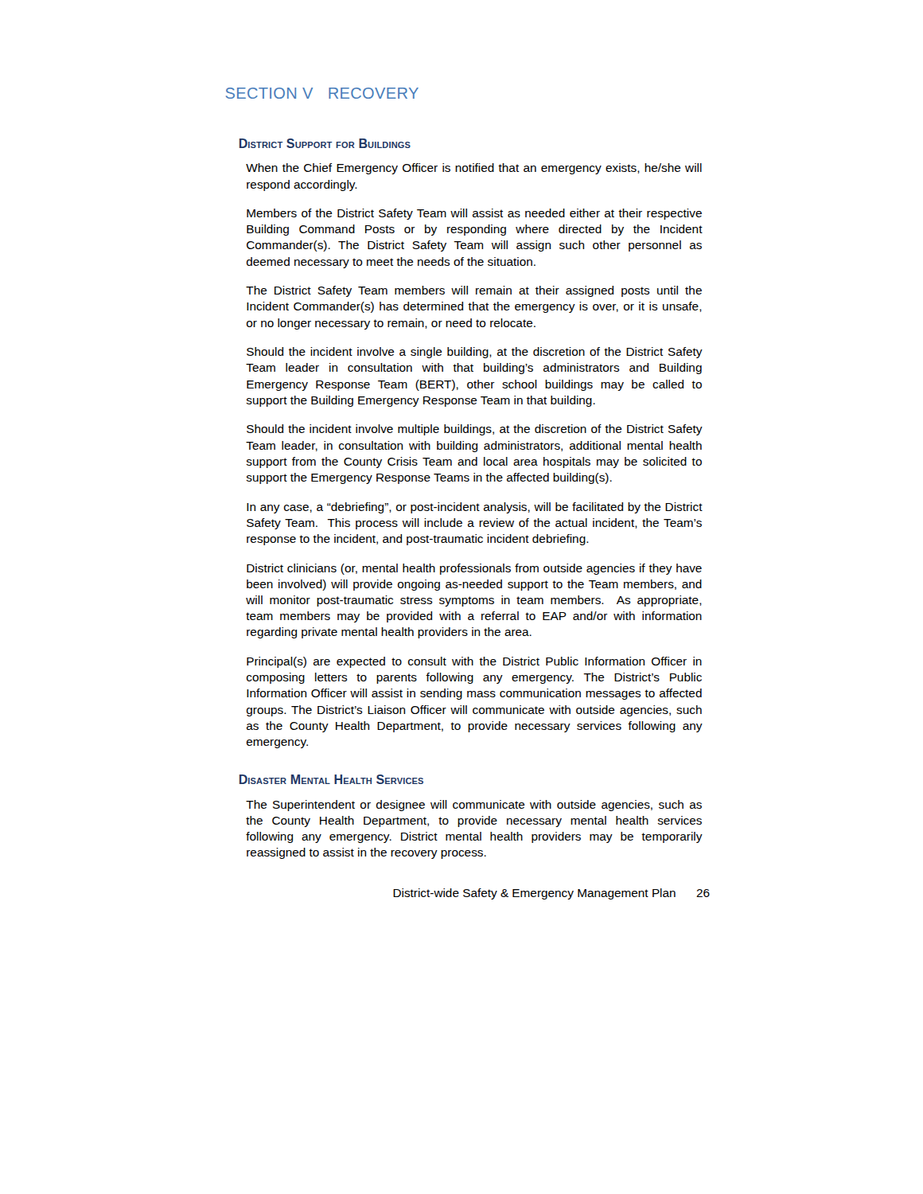SECTION V RECOVERY
District Support for Buildings
When the Chief Emergency Officer is notified that an emergency exists, he/she will respond accordingly.
Members of the District Safety Team will assist as needed either at their respective Building Command Posts or by responding where directed by the Incident Commander(s). The District Safety Team will assign such other personnel as deemed necessary to meet the needs of the situation.
The District Safety Team members will remain at their assigned posts until the Incident Commander(s) has determined that the emergency is over, or it is unsafe, or no longer necessary to remain, or need to relocate.
Should the incident involve a single building, at the discretion of the District Safety Team leader in consultation with that building’s administrators and Building Emergency Response Team (BERT), other school buildings may be called to support the Building Emergency Response Team in that building.
Should the incident involve multiple buildings, at the discretion of the District Safety Team leader, in consultation with building administrators, additional mental health support from the County Crisis Team and local area hospitals may be solicited to support the Emergency Response Teams in the affected building(s).
In any case, a “debriefing”, or post-incident analysis, will be facilitated by the District Safety Team. This process will include a review of the actual incident, the Team’s response to the incident, and post-traumatic incident debriefing.
District clinicians (or, mental health professionals from outside agencies if they have been involved) will provide ongoing as-needed support to the Team members, and will monitor post-traumatic stress symptoms in team members. As appropriate, team members may be provided with a referral to EAP and/or with information regarding private mental health providers in the area.
Principal(s) are expected to consult with the District Public Information Officer in composing letters to parents following any emergency. The District’s Public Information Officer will assist in sending mass communication messages to affected groups. The District’s Liaison Officer will communicate with outside agencies, such as the County Health Department, to provide necessary services following any emergency.
Disaster Mental Health Services
The Superintendent or designee will communicate with outside agencies, such as the County Health Department, to provide necessary mental health services following any emergency. District mental health providers may be temporarily reassigned to assist in the recovery process.
District-wide Safety & Emergency Management Plan 26